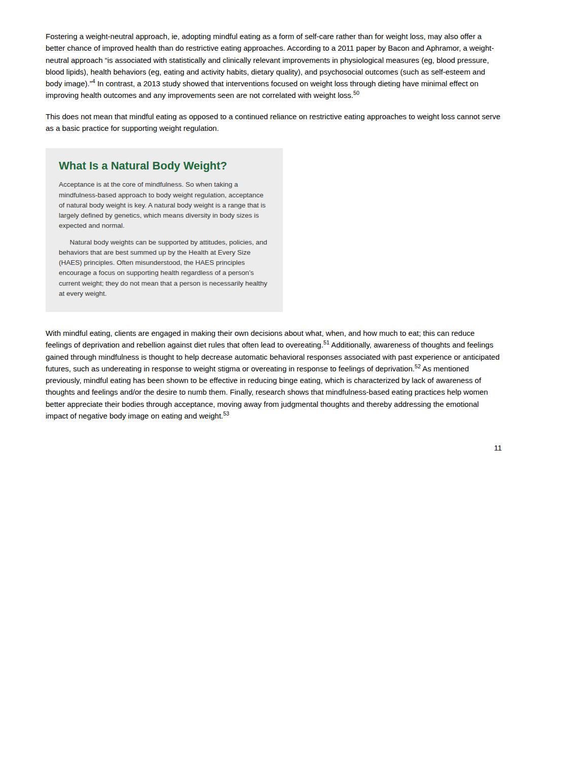Fostering a weight-neutral approach, ie, adopting mindful eating as a form of self-care rather than for weight loss, may also offer a better chance of improved health than do restrictive eating approaches. According to a 2011 paper by Bacon and Aphramor, a weight-neutral approach “is associated with statistically and clinically relevant improvements in physiological measures (eg, blood pressure, blood lipids), health behaviors (eg, eating and activity habits, dietary quality), and psychosocial outcomes (such as self-esteem and body image).”4 In contrast, a 2013 study showed that interventions focused on weight loss through dieting have minimal effect on improving health outcomes and any improvements seen are not correlated with weight loss.50
This does not mean that mindful eating as opposed to a continued reliance on restrictive eating approaches to weight loss cannot serve as a basic practice for supporting weight regulation.
What Is a Natural Body Weight?
Acceptance is at the core of mindfulness. So when taking a mindfulness-based approach to body weight regulation, acceptance of natural body weight is key. A natural body weight is a range that is largely defined by genetics, which means diversity in body sizes is expected and normal.
Natural body weights can be supported by attitudes, policies, and behaviors that are best summed up by the Health at Every Size (HAES) principles. Often misunderstood, the HAES principles encourage a focus on supporting health regardless of a person’s current weight; they do not mean that a person is necessarily healthy at every weight.
With mindful eating, clients are engaged in making their own decisions about what, when, and how much to eat; this can reduce feelings of deprivation and rebellion against diet rules that often lead to overeating.51 Additionally, awareness of thoughts and feelings gained through mindfulness is thought to help decrease automatic behavioral responses associated with past experience or anticipated futures, such as undereating in response to weight stigma or overeating in response to feelings of deprivation.52 As mentioned previously, mindful eating has been shown to be effective in reducing binge eating, which is characterized by lack of awareness of thoughts and feelings and/or the desire to numb them. Finally, research shows that mindfulness-based eating practices help women better appreciate their bodies through acceptance, moving away from judgmental thoughts and thereby addressing the emotional impact of negative body image on eating and weight.53
11